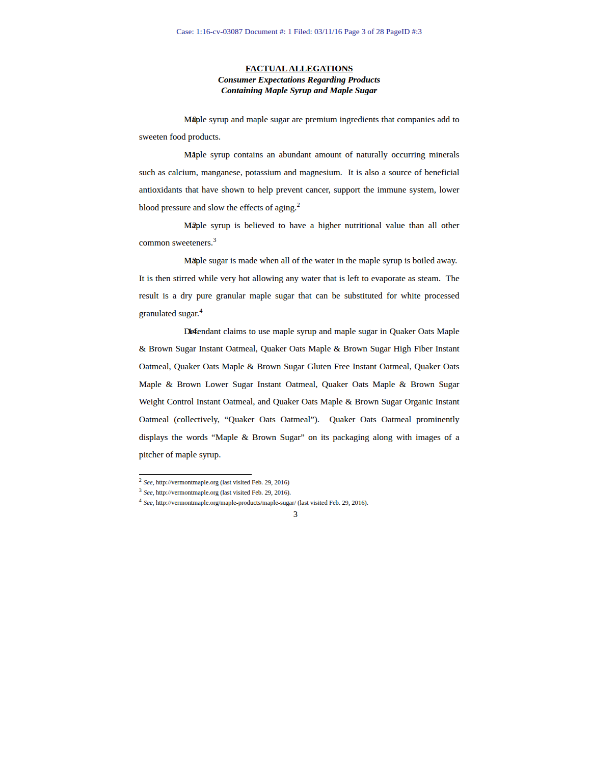Case: 1:16-cv-03087 Document #: 1 Filed: 03/11/16 Page 3 of 28 PageID #:3
FACTUAL ALLEGATIONS
Consumer Expectations Regarding Products
Containing Maple Syrup and Maple Sugar
10. Maple syrup and maple sugar are premium ingredients that companies add to sweeten food products.
11. Maple syrup contains an abundant amount of naturally occurring minerals such as calcium, manganese, potassium and magnesium. It is also a source of beneficial antioxidants that have shown to help prevent cancer, support the immune system, lower blood pressure and slow the effects of aging.2
12. Maple syrup is believed to have a higher nutritional value than all other common sweeteners.3
13. Maple sugar is made when all of the water in the maple syrup is boiled away. It is then stirred while very hot allowing any water that is left to evaporate as steam. The result is a dry pure granular maple sugar that can be substituted for white processed granulated sugar.4
14. Defendant claims to use maple syrup and maple sugar in Quaker Oats Maple & Brown Sugar Instant Oatmeal, Quaker Oats Maple & Brown Sugar High Fiber Instant Oatmeal, Quaker Oats Maple & Brown Sugar Gluten Free Instant Oatmeal, Quaker Oats Maple & Brown Lower Sugar Instant Oatmeal, Quaker Oats Maple & Brown Sugar Weight Control Instant Oatmeal, and Quaker Oats Maple & Brown Sugar Organic Instant Oatmeal (collectively, “Quaker Oats Oatmeal”). Quaker Oats Oatmeal prominently displays the words “Maple & Brown Sugar” on its packaging along with images of a pitcher of maple syrup.
2 See, http://vermontmaple.org (last visited Feb. 29, 2016)
3 See, http://vermontmaple.org (last visited Feb. 29, 2016).
4 See, http://vermontmaple.org/maple-products/maple-sugar/ (last visited Feb. 29, 2016).
3